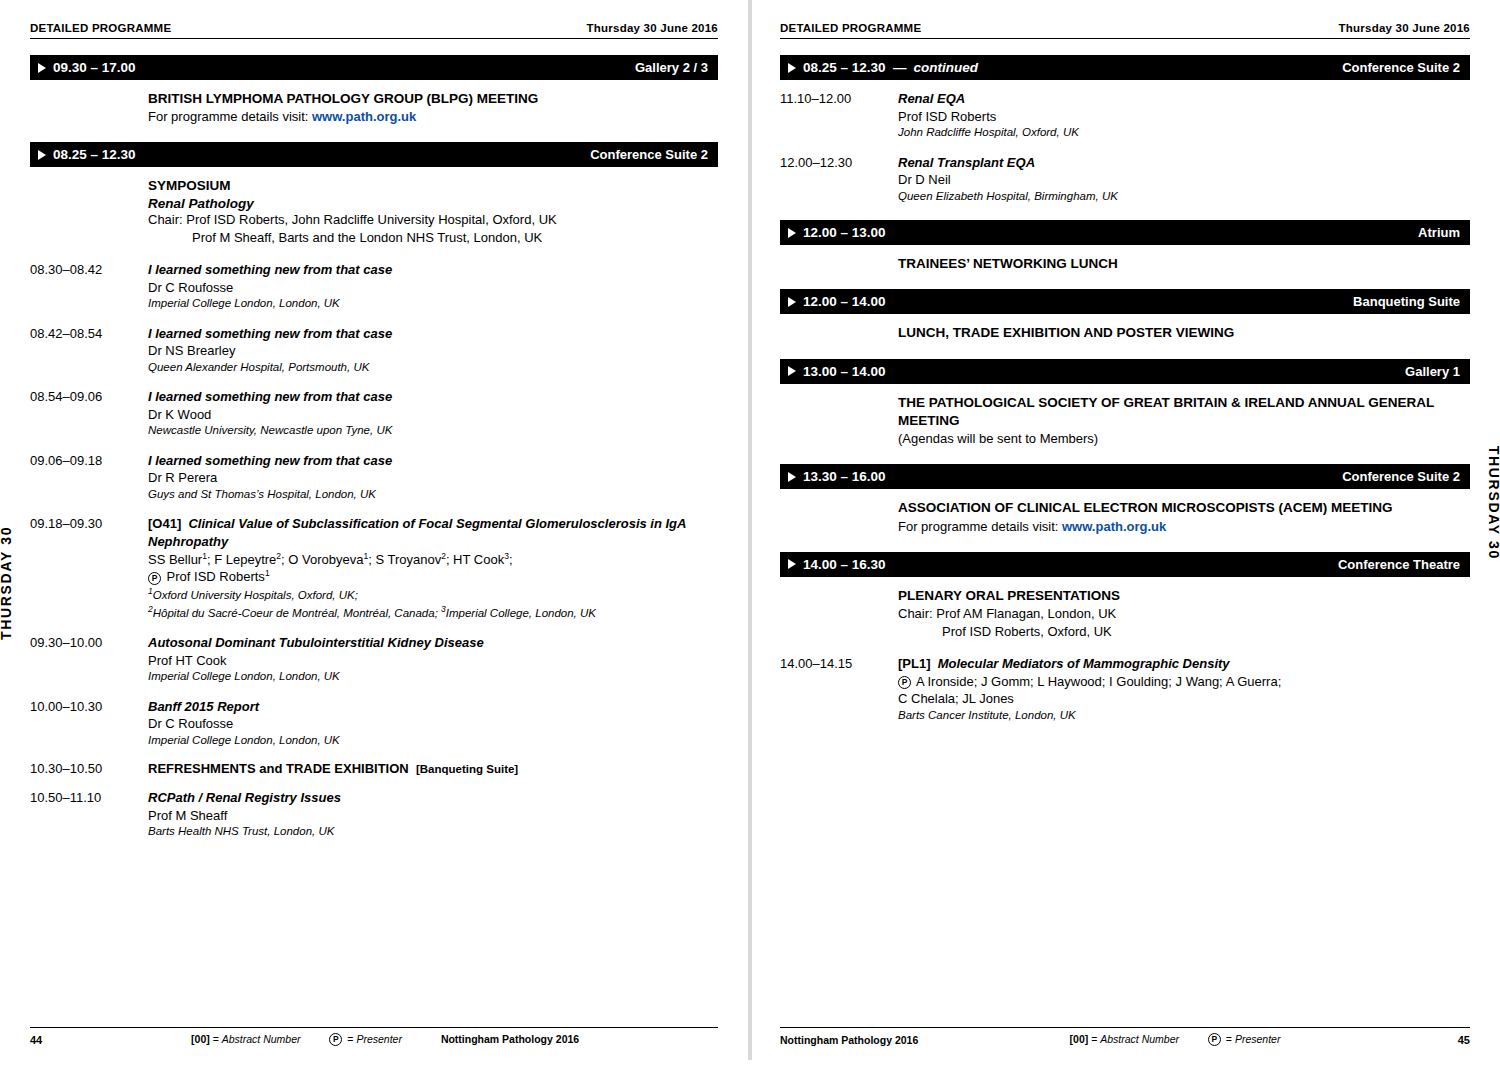Detailed Programme Thursday 30 June 2016
09.30 – 17.00 Gallery 2 / 3
British Lymphoma Pathology Group (BLPG) Meeting
For programme details visit: www.path.org.uk
08.25 – 12.30 Conference Suite 2
Symposium
Renal Pathology
Chair: Prof ISD Roberts, John Radcliffe University Hospital, Oxford, UK
Prof M Sheaff, Barts and the London NHS Trust, London, UK
08.30–08.42
I learned something new from that case
Dr C Roufosse
Imperial College London, London, UK
08.42–08.54
I learned something new from that case
Dr NS Brearley
Queen Alexander Hospital, Portsmouth, UK
08.54–09.06
I learned something new from that case
Dr K Wood
Newcastle University, Newcastle upon Tyne, UK
09.06–09.18
I learned something new from that case
Dr R Perera
Guys and St Thomas’s Hospital, London, UK
09.18–09.30
[O41] Clinical Value of Subclassification of Focal Segmental Glomerulosclerosis in IgA Nephropathy
SS Bellur1; F Lepeytre2; O Vorobyeva1; S Troyanov2; HT Cook3;
P Prof ISD Roberts1
1Oxford University Hospitals, Oxford, UK;
2Hôpital du Sacré-Coeur de Montréal, Montréal, Canada; 3Imperial College, London, UK
09.30–10.00
Autosonal Dominant Tubulointerstitial Kidney Disease
Prof HT Cook
Imperial College London, London, UK
10.00–10.30
Banff 2015 Report
Dr C Roufosse
Imperial College London, London, UK
10.30–10.50
REFRESHMENTS and TRADE EXHIBITION [Banqueting Suite]
10.50–11.10
RCPath / Renal Registry Issues
Prof M Sheaff
Barts Health NHS Trust, London, UK
THURSDAY 30
44 [00] = Abstract Number P = Presenter Nottingham Pathology 2016
Detailed Programme Thursday 30 June 2016
08.25 – 12.30 — continued Conference Suite 2
11.10–12.00
Renal EQA
Prof ISD Roberts
John Radcliffe Hospital, Oxford, UK
12.00–12.30
Renal Transplant EQA
Dr D Neil
Queen Elizabeth Hospital, Birmingham, UK
12.00 – 13.00 Atrium
Trainees’ Networking Lunch
12.00 – 14.00 Banqueting Suite
Lunch, Trade Exhibition and Poster Viewing
13.00 – 14.00 Gallery 1
The Pathological Society of Great Britain & Ireland Annual General Meeting
(Agendas will be sent to Members)
13.30 – 16.00 Conference Suite 2
Association of Clinical Electron Microscopists (ACEM) Meeting
For programme details visit: www.path.org.uk
14.00 – 16.30 Conference Theatre
Plenary Oral Presentations
Chair: Prof AM Flanagan, London, UK
Prof ISD Roberts, Oxford, UK
14.00–14.15
[PL1] Molecular Mediators of Mammographic Density
P A Ironside; J Gomm; L Haywood; I Goulding; J Wang; A Guerra;
C Chelala; JL Jones
Barts Cancer Institute, London, UK
THURSDAY 30
Nottingham Pathology 2016 [00] = Abstract Number P = Presenter 45